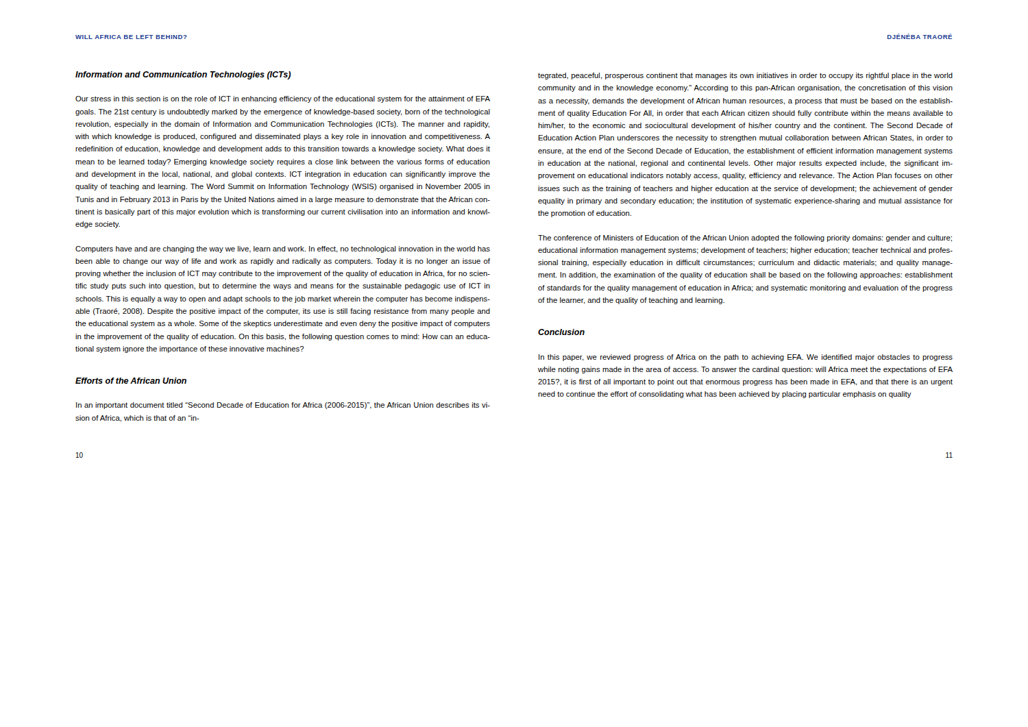Will Africa be left behind?
Djénéba Traoré
Information and Communication Technologies (ICTs)
Our stress in this section is on the role of ICT in enhancing efficiency of the educational system for the attainment of EFA goals. The 21st century is undoubtedly marked by the emergence of knowledge-based society, born of the technological revolution, especially in the domain of Information and Communication Technologies (ICTs). The manner and rapidity, with which knowledge is produced, configured and disseminated plays a key role in innovation and competitiveness. A redefinition of education, knowledge and development adds to this transition towards a knowledge society. What does it mean to be learned today? Emerging knowledge society requires a close link between the various forms of education and development in the local, national, and global contexts. ICT integration in education can significantly improve the quality of teaching and learning. The Word Summit on Information Technology (WSIS) organised in November 2005 in Tunis and in February 2013 in Paris by the United Nations aimed in a large measure to demonstrate that the African continent is basically part of this major evolution which is transforming our current civilisation into an information and knowledge society.
Computers have and are changing the way we live, learn and work. In effect, no technological innovation in the world has been able to change our way of life and work as rapidly and radically as computers. Today it is no longer an issue of proving whether the inclusion of ICT may contribute to the improvement of the quality of education in Africa, for no scientific study puts such into question, but to determine the ways and means for the sustainable pedagogic use of ICT in schools. This is equally a way to open and adapt schools to the job market wherein the computer has become indispensable (Traoré, 2008). Despite the positive impact of the computer, its use is still facing resistance from many people and the educational system as a whole. Some of the skeptics underestimate and even deny the positive impact of computers in the improvement of the quality of education. On this basis, the following question comes to mind: How can an educational system ignore the importance of these innovative machines?
Efforts of the African Union
In an important document titled “Second Decade of Education for Africa (2006-2015)”, the African Union describes its vision of Africa, which is that of an “in-
tegrated, peaceful, prosperous continent that manages its own initiatives in order to occupy its rightful place in the world community and in the knowledge economy.” According to this pan-African organisation, the concretisation of this vision as a necessity, demands the development of African human resources, a process that must be based on the establishment of quality Education For All, in order that each African citizen should fully contribute within the means available to him/her, to the economic and sociocultural development of his/her country and the continent. The Second Decade of Education Action Plan underscores the necessity to strengthen mutual collaboration between African States, in order to ensure, at the end of the Second Decade of Education, the establishment of efficient information management systems in education at the national, regional and continental levels. Other major results expected include, the significant improvement on educational indicators notably access, quality, efficiency and relevance. The Action Plan focuses on other issues such as the training of teachers and higher education at the service of development; the achievement of gender equality in primary and secondary education; the institution of systematic experience-sharing and mutual assistance for the promotion of education.
The conference of Ministers of Education of the African Union adopted the following priority domains: gender and culture; educational information management systems; development of teachers; higher education; teacher technical and professional training, especially education in difficult circumstances; curriculum and didactic materials; and quality management. In addition, the examination of the quality of education shall be based on the following approaches: establishment of standards for the quality management of education in Africa; and systematic monitoring and evaluation of the progress of the learner, and the quality of teaching and learning.
Conclusion
In this paper, we reviewed progress of Africa on the path to achieving EFA. We identified major obstacles to progress while noting gains made in the area of access. To answer the cardinal question: will Africa meet the expectations of EFA 2015?, it is first of all important to point out that enormous progress has been made in EFA, and that there is an urgent need to continue the effort of consolidating what has been achieved by placing particular emphasis on quality
10
11